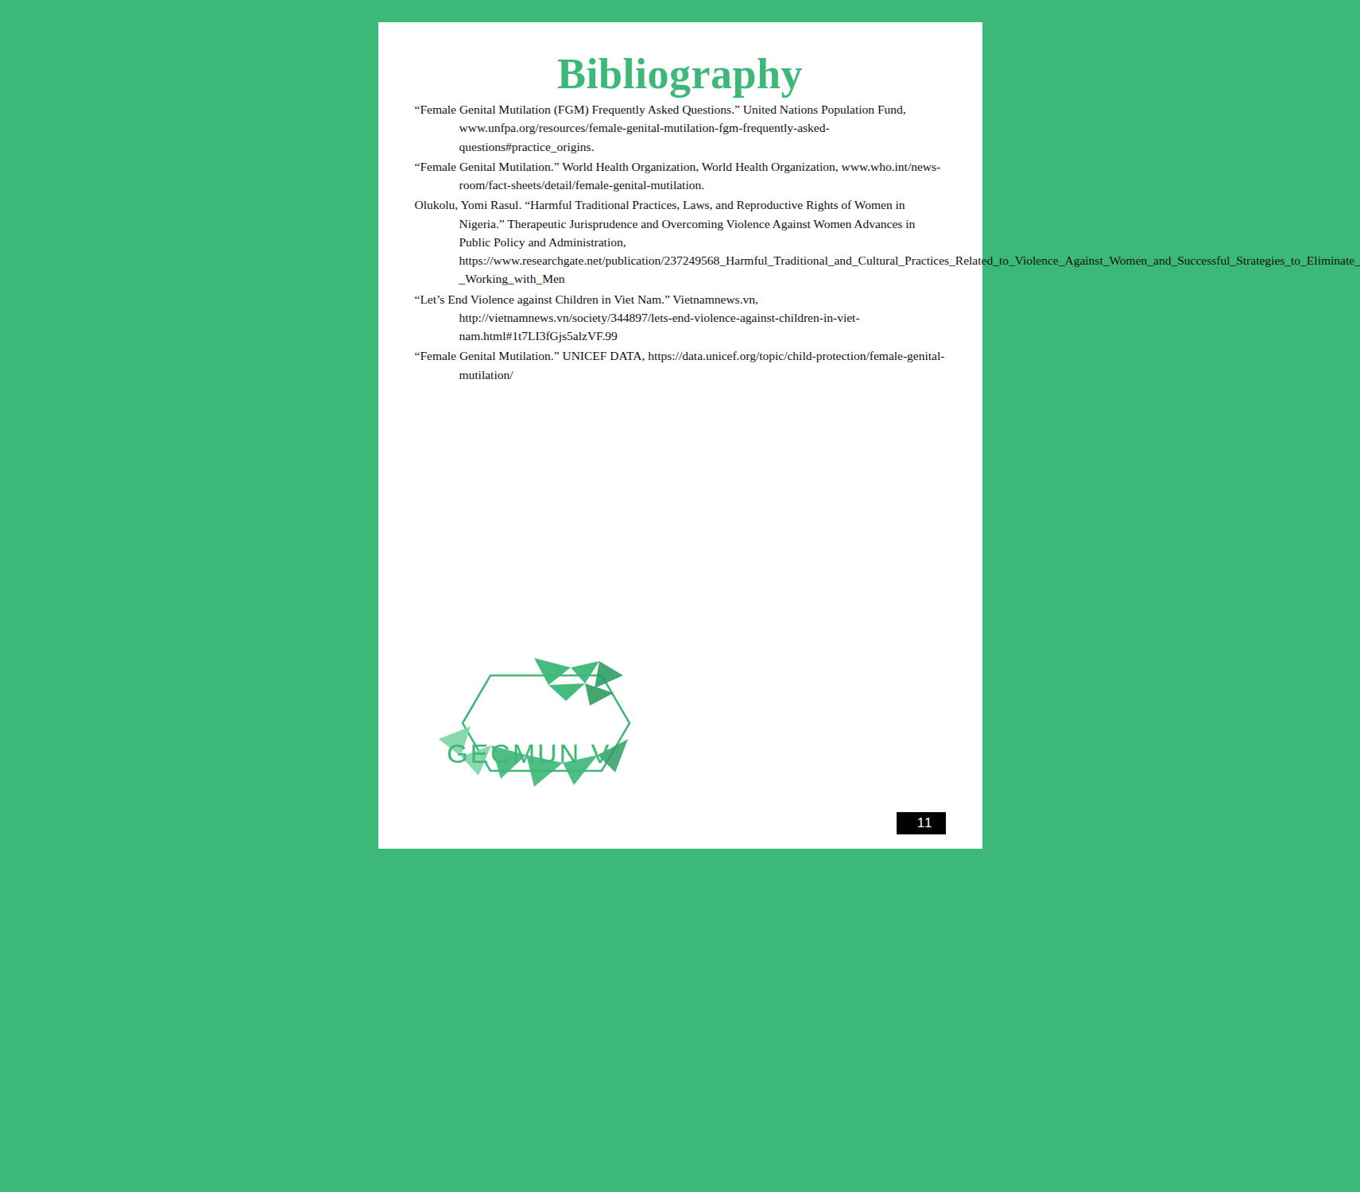Bibliography
“Female Genital Mutilation (FGM) Frequently Asked Questions.” United Nations Population Fund, www.unfpa.org/resources/female-genital-mutilation-fgm-frequently-asked-questions#practice_origins.
“Female Genital Mutilation.” World Health Organization, World Health Organization, www.who.int/news-room/fact-sheets/detail/female-genital-mutilation.
Olukolu, Yomi Rasul. “Harmful Traditional Practices, Laws, and Reproductive Rights of Women in Nigeria.” Therapeutic Jurisprudence and Overcoming Violence Against Women Advances in Public Policy and Administration, https://www.researchgate.net/publication/237249568_Harmful_Traditional_and_Cultural_Practices_Related_to_Violence_Against_Women_and_Successful_Strategies_to_Eliminate_Such_Practices_-_Working_with_Men
“Let’s End Violence against Children in Viet Nam.” Vietnamnews.vn, http://vietnamnews.vn/society/344897/lets-end-violence-against-children-in-viet-nam.html#1t7LI3fGjs5alzVF.99
“Female Genital Mutilation.” UNICEF DATA, https://data.unicef.org/topic/child-protection/female-genital-mutilation/
GECMUN V logo GECMUN V
11